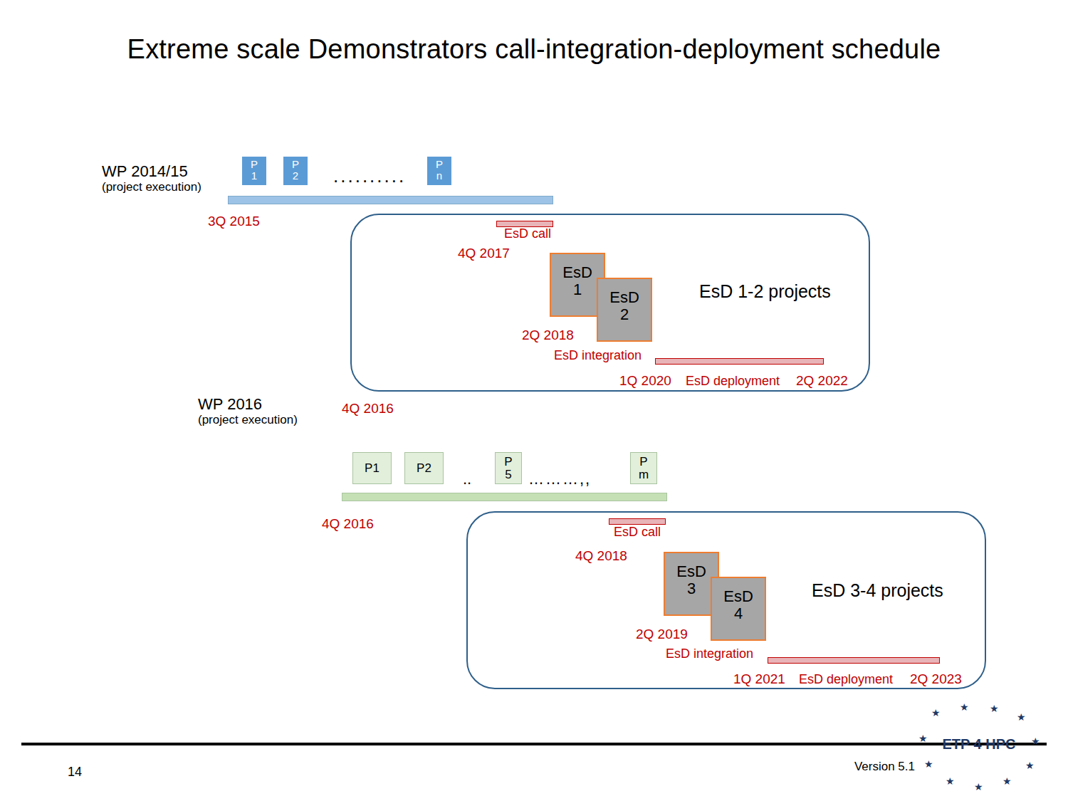Extreme scale Demonstrators call-integration-deployment schedule
WP 2014/15 (project execution)
P
1
P
2
..........
P
n
3Q 2015
EsD call
4Q 2017
EsD
1
EsD
2
2Q 2018
EsD integration
EsD 1-2 projects
1Q 2020
EsD deployment
2Q 2022
WP 2016 (project execution)
4Q 2016
P1
P2
..
P
5
………,,
P
m
4Q 2016
EsD call
4Q 2018
EsD
3
EsD
4
2Q 2019
EsD integration
EsD 3-4 projects
1Q 2021
EsD deployment
2Q 2023
14
Version 5.1
ETP 4 HPC
★ ★ ★ ★ ★ ★ ★ ★ ★ ★ ★